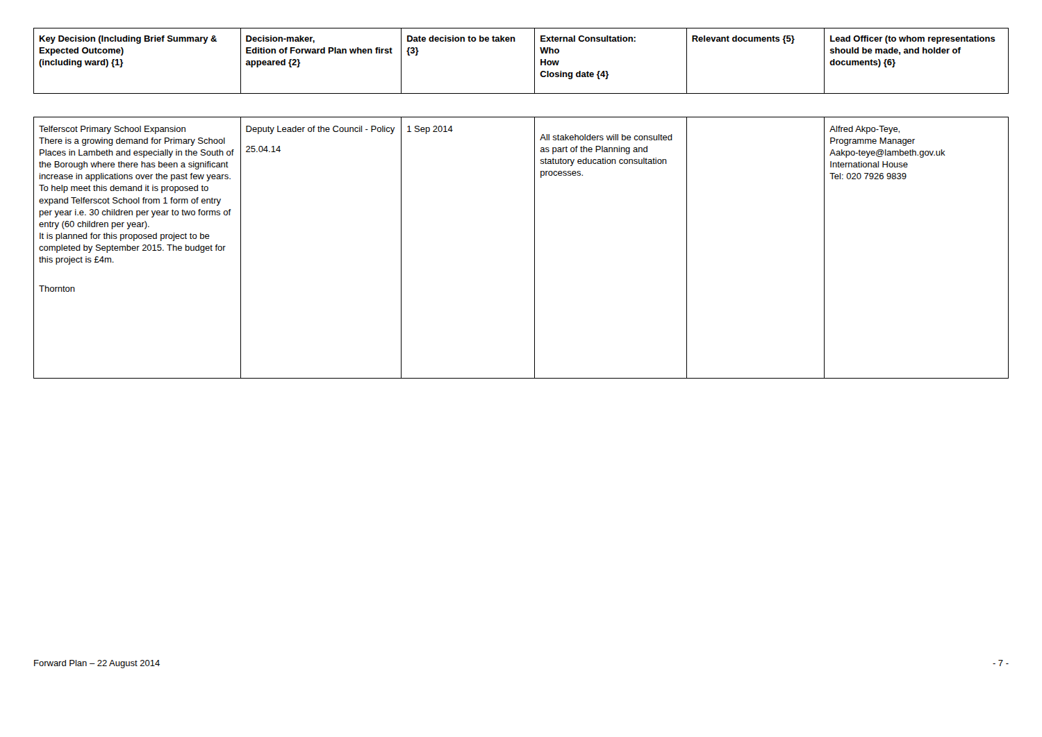| Key Decision (Including Brief Summary & Expected Outcome) (including ward) {1} | Decision-maker, Edition of Forward Plan when first appeared {2} | Date decision to be taken {3} | External Consultation: Who How Closing date {4} | Relevant documents {5} | Lead Officer (to whom representations should be made, and holder of documents) {6} |
| Telferscot Primary School Expansion There is a growing demand for Primary School Places in Lambeth and especially in the South of the Borough where there has been a significant increase in applications over the past few years. To help meet this demand it is proposed to expand Telferscot School from 1 form of entry per year i.e. 30 children per year to two forms of entry (60 children per year). It is planned for this proposed project to be completed by September 2015. The budget for this project is £4m. Thornton | Deputy Leader of the Council - Policy 25.04.14 | 1 Sep 2014 | All stakeholders will be consulted as part of the Planning and statutory education consultation processes. | | Alfred Akpo-Teye, Programme Manager Aakpo-teye@lambeth.gov.uk International House Tel: 020 7926 9839 |
Forward Plan – 22 August 2014 - 7 -